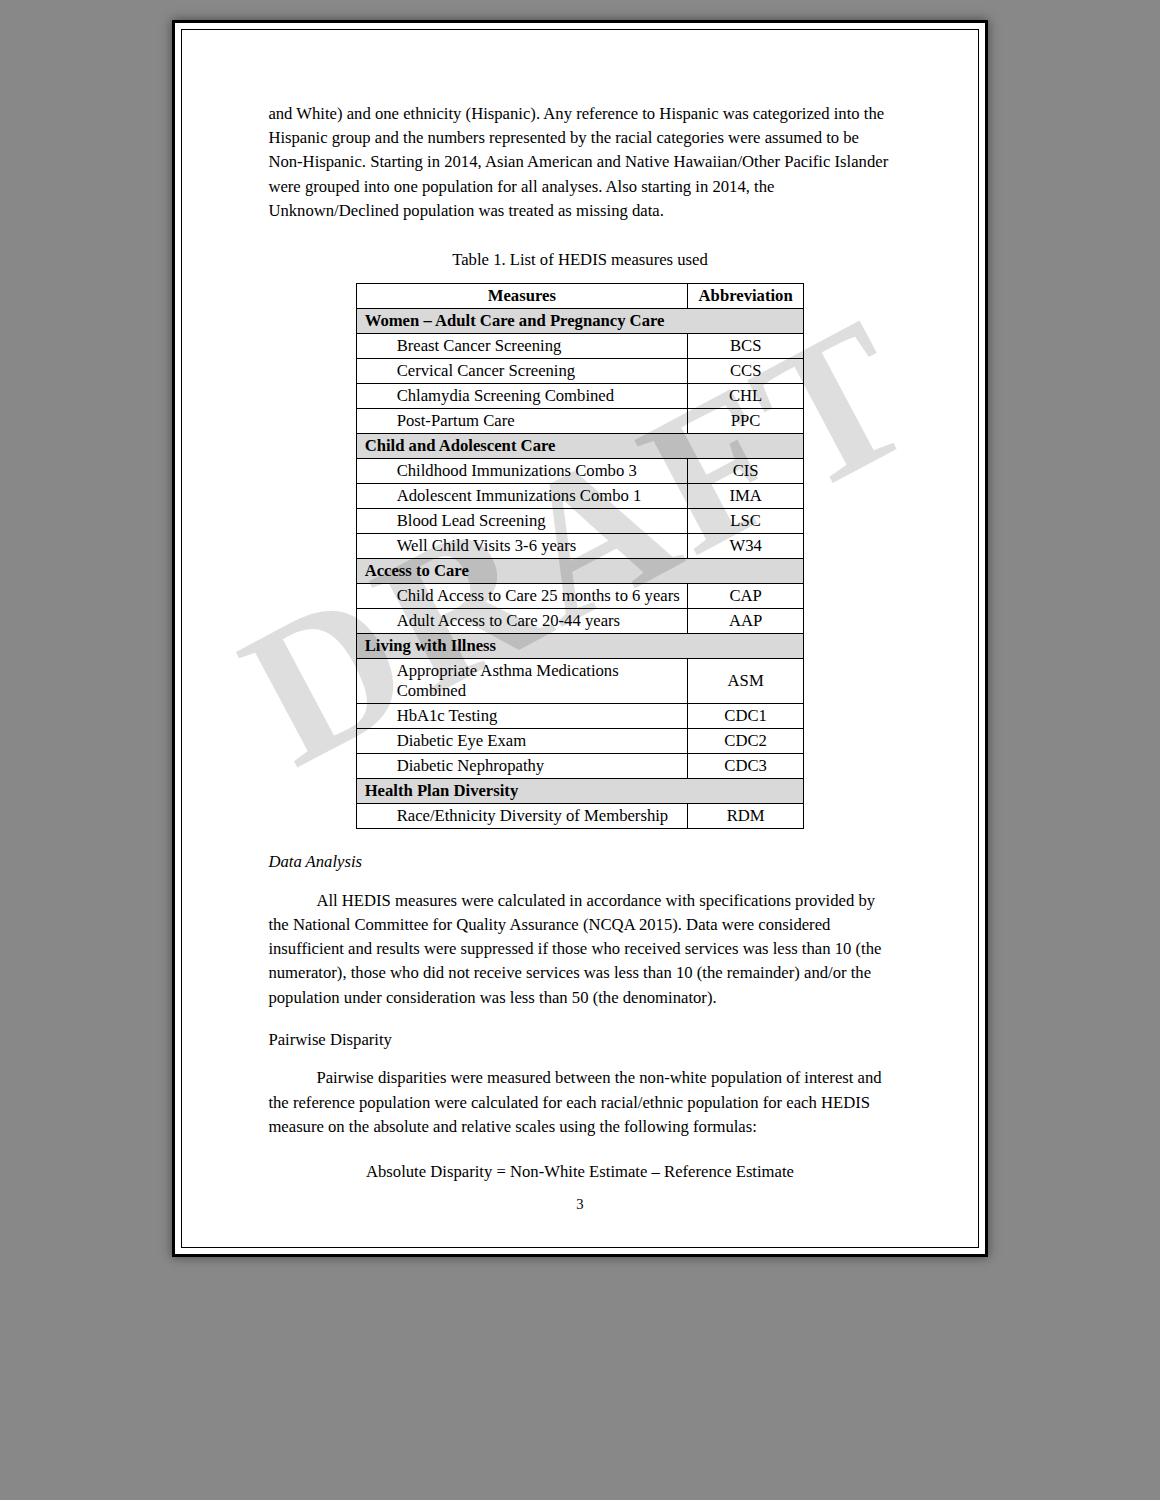DRAFT
and White) and one ethnicity (Hispanic). Any reference to Hispanic was categorized into the Hispanic group and the numbers represented by the racial categories were assumed to be Non-Hispanic. Starting in 2014, Asian American and Native Hawaiian/Other Pacific Islander were grouped into one population for all analyses. Also starting in 2014, the Unknown/Declined population was treated as missing data.
Table 1. List of HEDIS measures used
| Measures | Abbreviation |
| --- | --- |
| Women – Adult Care and Pregnancy Care |
| Breast Cancer Screening | BCS |
| Cervical Cancer Screening | CCS |
| Chlamydia Screening Combined | CHL |
| Post-Partum Care | PPC |
| Child and Adolescent Care |
| Childhood Immunizations Combo 3 | CIS |
| Adolescent Immunizations Combo 1 | IMA |
| Blood Lead Screening | LSC |
| Well Child Visits 3-6 years | W34 |
| Access to Care |
| Child Access to Care 25 months to 6 years | CAP |
| Adult Access to Care 20-44 years | AAP |
| Living with Illness |
| Appropriate Asthma Medications Combined | ASM |
| HbA1c Testing | CDC1 |
| Diabetic Eye Exam | CDC2 |
| Diabetic Nephropathy | CDC3 |
| Health Plan Diversity |
| Race/Ethnicity Diversity of Membership | RDM |
Data Analysis
All HEDIS measures were calculated in accordance with specifications provided by the National Committee for Quality Assurance (NCQA 2015). Data were considered insufficient and results were suppressed if those who received services was less than 10 (the numerator), those who did not receive services was less than 10 (the remainder) and/or the population under consideration was less than 50 (the denominator).
Pairwise Disparity
Pairwise disparities were measured between the non-white population of interest and the reference population were calculated for each racial/ethnic population for each HEDIS measure on the absolute and relative scales using the following formulas:
Absolute Disparity = Non-White Estimate – Reference Estimate
3